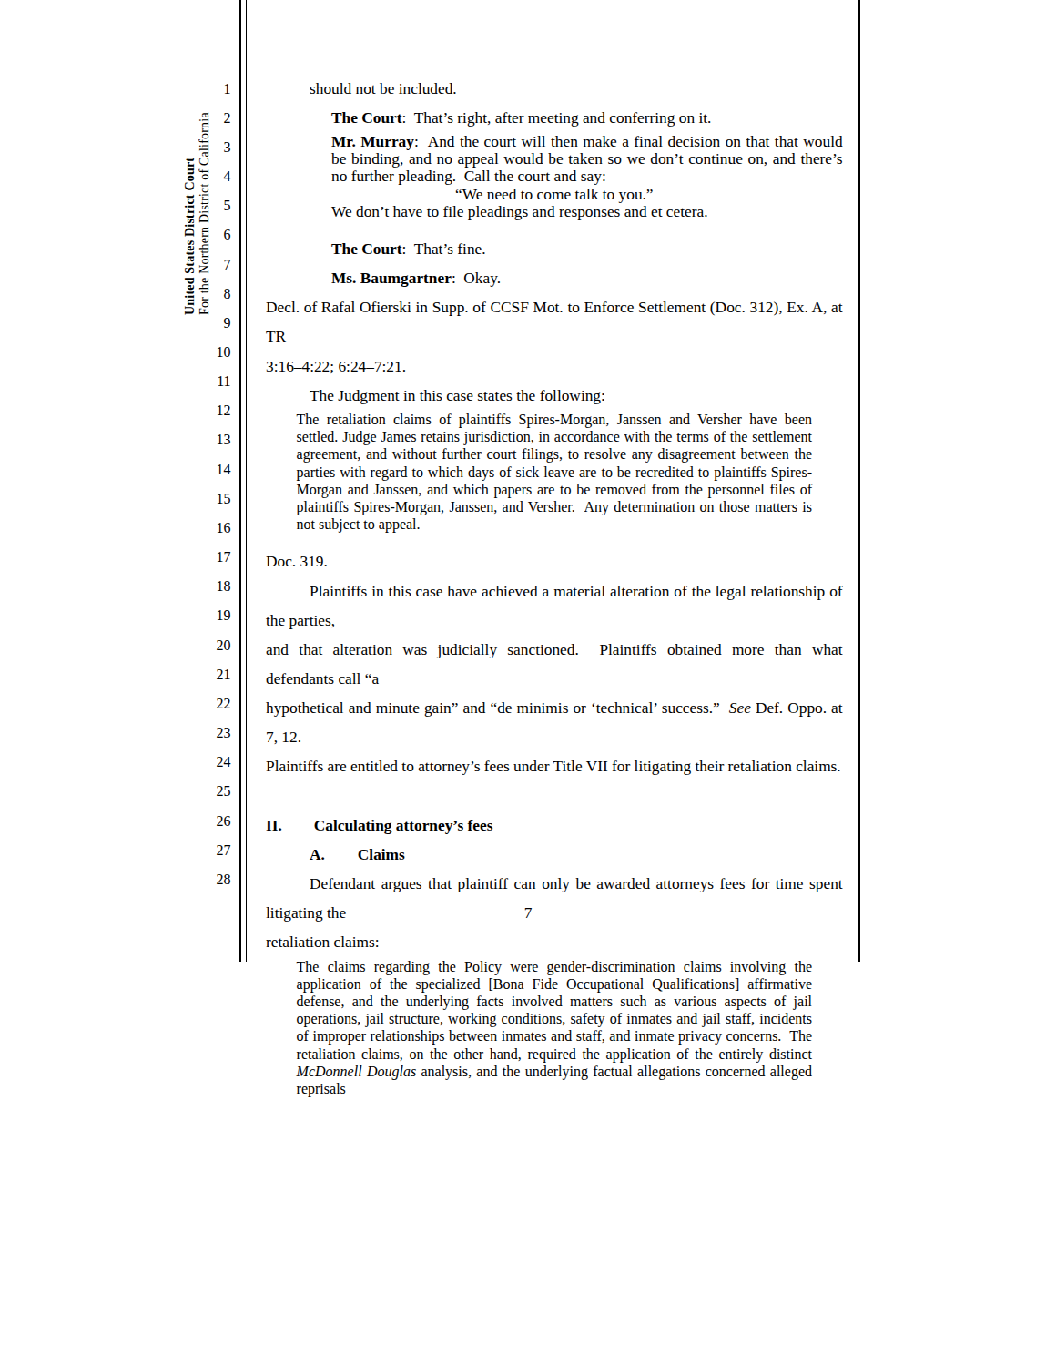1
2
3
4
5
6
7
8
9
10
11
12
13
14
15
16
17
18
19
20
21
22
23
24
25
26
27
28
United States District Court
For the Northern District of California
should not be included.
The Court: That’s right, after meeting and conferring on it.
Mr. Murray: And the court will then make a final decision on that that would be binding, and no appeal would be taken so we don’t continue on, and there’s no further pleading. Call the court and say:
“We need to come talk to you.”
We don’t have to file pleadings and responses and et cetera.
The Court: That’s fine.
Ms. Baumgartner: Okay.
Decl. of Rafal Ofierski in Supp. of CCSF Mot. to Enforce Settlement (Doc. 312), Ex. A, at TR
3:16–4:22; 6:24–7:21.
The Judgment in this case states the following:
The retaliation claims of plaintiffs Spires-Morgan, Janssen and Versher have been settled. Judge James retains jurisdiction, in accordance with the terms of the settlement agreement, and without further court filings, to resolve any disagreement between the parties with regard to which days of sick leave are to be recredited to plaintiffs Spires-Morgan and Janssen, and which papers are to be removed from the personnel files of plaintiffs Spires-Morgan, Janssen, and Versher. Any determination on those matters is not subject to appeal.
Doc. 319.
Plaintiffs in this case have achieved a material alteration of the legal relationship of the parties,
and that alteration was judicially sanctioned. Plaintiffs obtained more than what defendants call “a
hypothetical and minute gain” and “de minimis or ‘technical’ success.” See Def. Oppo. at 7, 12.
Plaintiffs are entitled to attorney’s fees under Title VII for litigating their retaliation claims.
II.
Calculating attorney’s fees
A.
Claims
Defendant argues that plaintiff can only be awarded attorneys fees for time spent litigating the
retaliation claims:
The claims regarding the Policy were gender-discrimination claims involving the application of the specialized [Bona Fide Occupational Qualifications] affirmative defense, and the underlying facts involved matters such as various aspects of jail operations, jail structure, working conditions, safety of inmates and jail staff, incidents of improper relationships between inmates and staff, and inmate privacy concerns. The retaliation claims, on the other hand, required the application of the entirely distinct McDonnell Douglas analysis, and the underlying factual allegations concerned alleged reprisals
7